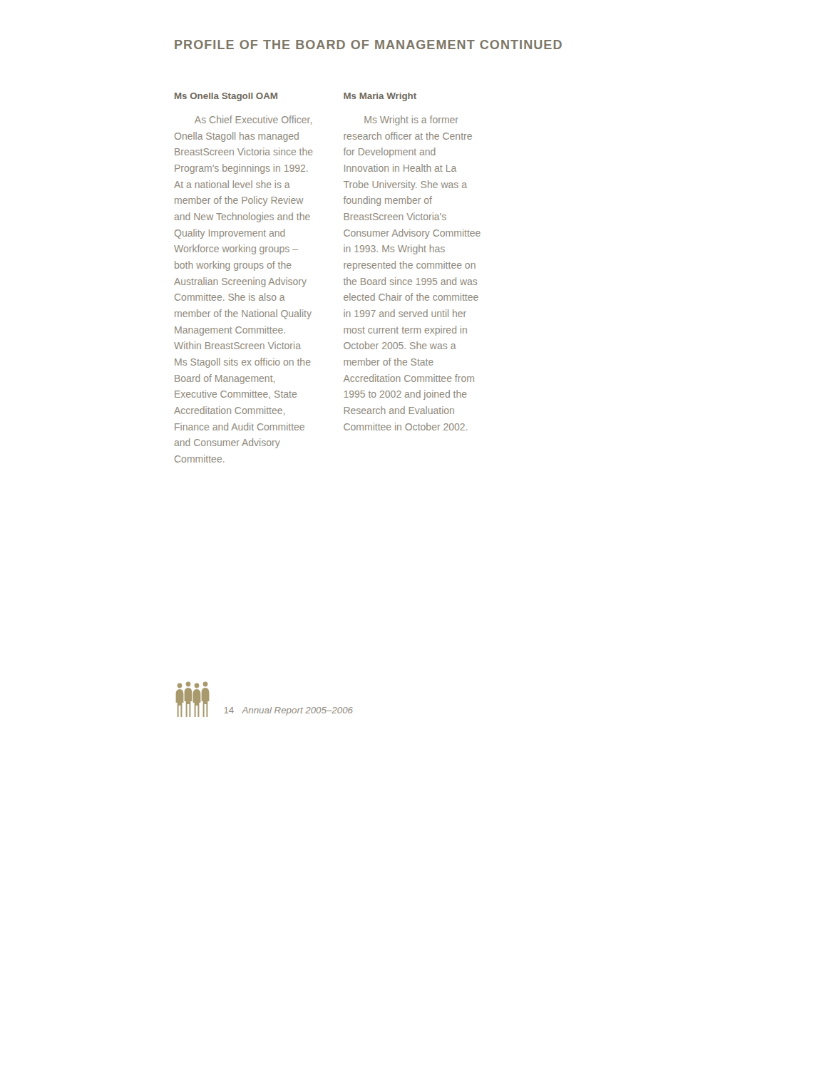Profile of the Board of Management Continued
Ms Onella Stagoll OAM
As Chief Executive Officer, Onella Stagoll has managed BreastScreen Victoria since the Program's beginnings in 1992. At a national level she is a member of the Policy Review and New Technologies and the Quality Improvement and Workforce working groups – both working groups of the Australian Screening Advisory Committee. She is also a member of the National Quality Management Committee. Within BreastScreen Victoria Ms Stagoll sits ex officio on the Board of Management, Executive Committee, State Accreditation Committee, Finance and Audit Committee and Consumer Advisory Committee.
Ms Maria Wright
Ms Wright is a former research officer at the Centre for Development and Innovation in Health at La Trobe University. She was a founding member of BreastScreen Victoria's Consumer Advisory Committee in 1993. Ms Wright has represented the committee on the Board since 1995 and was elected Chair of the committee in 1997 and served until her most current term expired in October 2005. She was a member of the State Accreditation Committee from 1995 to 2002 and joined the Research and Evaluation Committee in October 2002.
14 Annual Report 2005–2006